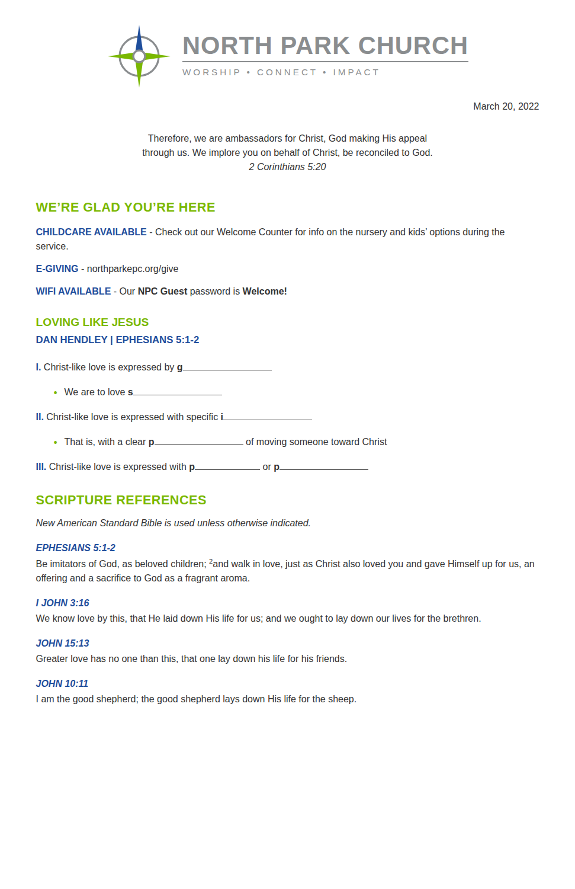NORTH PARK CHURCH
WORSHIP • CONNECT • IMPACT
March 20, 2022
Therefore, we are ambassadors for Christ, God making His appeal through us. We implore you on behalf of Christ, be reconciled to God.
2 Corinthians 5:20
WE’RE GLAD YOU’RE HERE
CHILDCARE AVAILABLE - Check out our Welcome Counter for info on the nursery and kids’ options during the service.
E-GIVING - northparkepc.org/give
WIFI AVAILABLE - Our NPC Guest password is Welcome!
LOVING LIKE JESUS
DAN HENDLEY | EPHESIANS 5:1-2
I. Christ-like love is expressed by g
We are to love s
II. Christ-like love is expressed with specific i
That is, with a clear p of moving someone toward Christ
III. Christ-like love is expressed with p or p
SCRIPTURE REFERENCES
New American Standard Bible is used unless otherwise indicated.
EPHESIANS 5:1-2
Be imitators of God, as beloved children; 2and walk in love, just as Christ also loved you and gave Himself up for us, an offering and a sacrifice to God as a fragrant aroma.
I JOHN 3:16
We know love by this, that He laid down His life for us; and we ought to lay down our lives for the brethren.
JOHN 15:13
Greater love has no one than this, that one lay down his life for his friends.
JOHN 10:11
I am the good shepherd; the good shepherd lays down His life for the sheep.